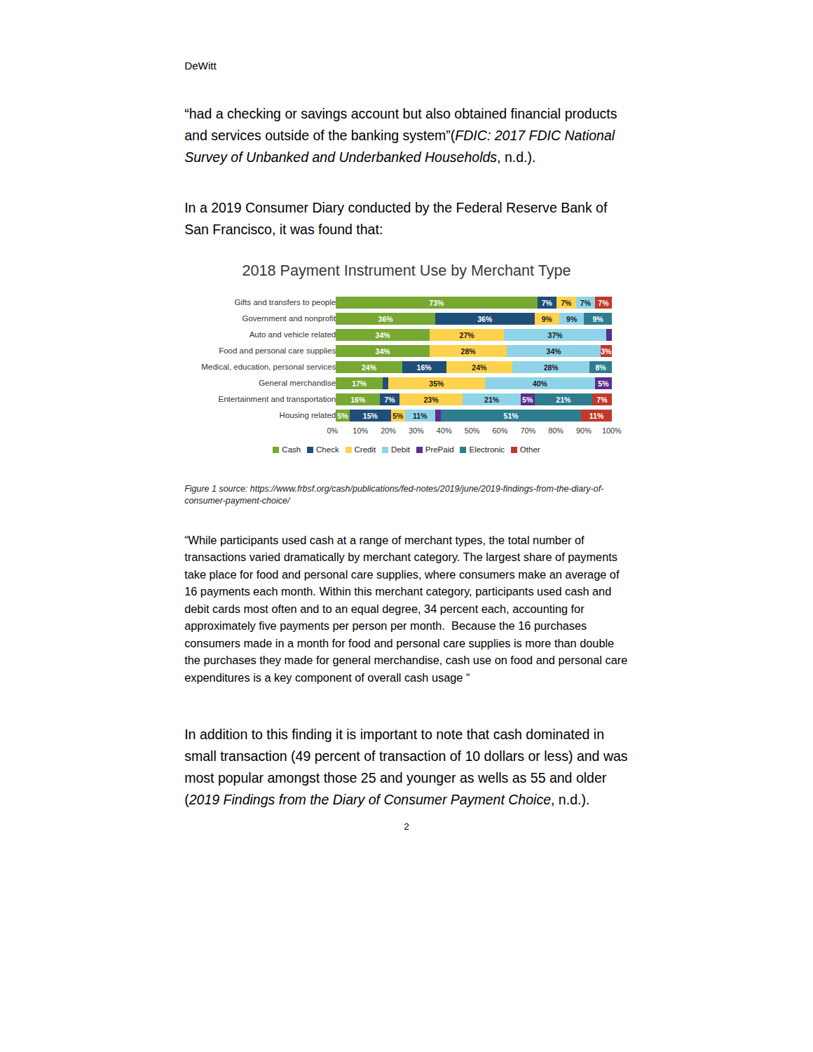DeWitt
“had a checking or savings account but also obtained financial products and services outside of the banking system”(FDIC: 2017 FDIC National Survey of Unbanked and Underbanked Households, n.d.).
In a 2019 Consumer Diary conducted by the Federal Reserve Bank of San Francisco, it was found that:
2018 Payment Instrument Use by Merchant Type
| Gifts and transfers to people | 73% 7% 7% 7% 7% |
| Government and nonprofit | 36% 36% 9% 9% 9% |
| Auto and vehicle related | 34% 27% 37% |
| Food and personal care supplies | 34% 28% 34% 3% |
| Medical, education, personal services | 24% 16% 24% 28% 8% |
| General merchandise | 17% 35% 40% 5% |
| Entertainment and transportation | 16% 7% 23% 21% 5% 21% 7% |
| Housing related | 5% 15% 5% 11% 51% 11% |
0% 10% 20% 30% 40% 50% 60% 70% 80% 90% 100%
Cash
Check
Credit
Debit
PrePaid
Electronic
Other
Figure 1 source: https://www.frbsf.org/cash/publications/fed-notes/2019/june/2019-findings-from-the-diary-of-consumer-payment-choice/
“While participants used cash at a range of merchant types, the total number of transactions varied dramatically by merchant category. The largest share of payments take place for food and personal care supplies, where consumers make an average of 16 payments each month. Within this merchant category, participants used cash and debit cards most often and to an equal degree, 34 percent each, accounting for approximately five payments per person per month. Because the 16 purchases consumers made in a month for food and personal care supplies is more than double the purchases they made for general merchandise, cash use on food and personal care expenditures is a key component of overall cash usage “
In addition to this finding it is important to note that cash dominated in small transaction (49 percent of transaction of 10 dollars or less) and was most popular amongst those 25 and younger as wells as 55 and older (2019 Findings from the Diary of Consumer Payment Choice, n.d.).
2